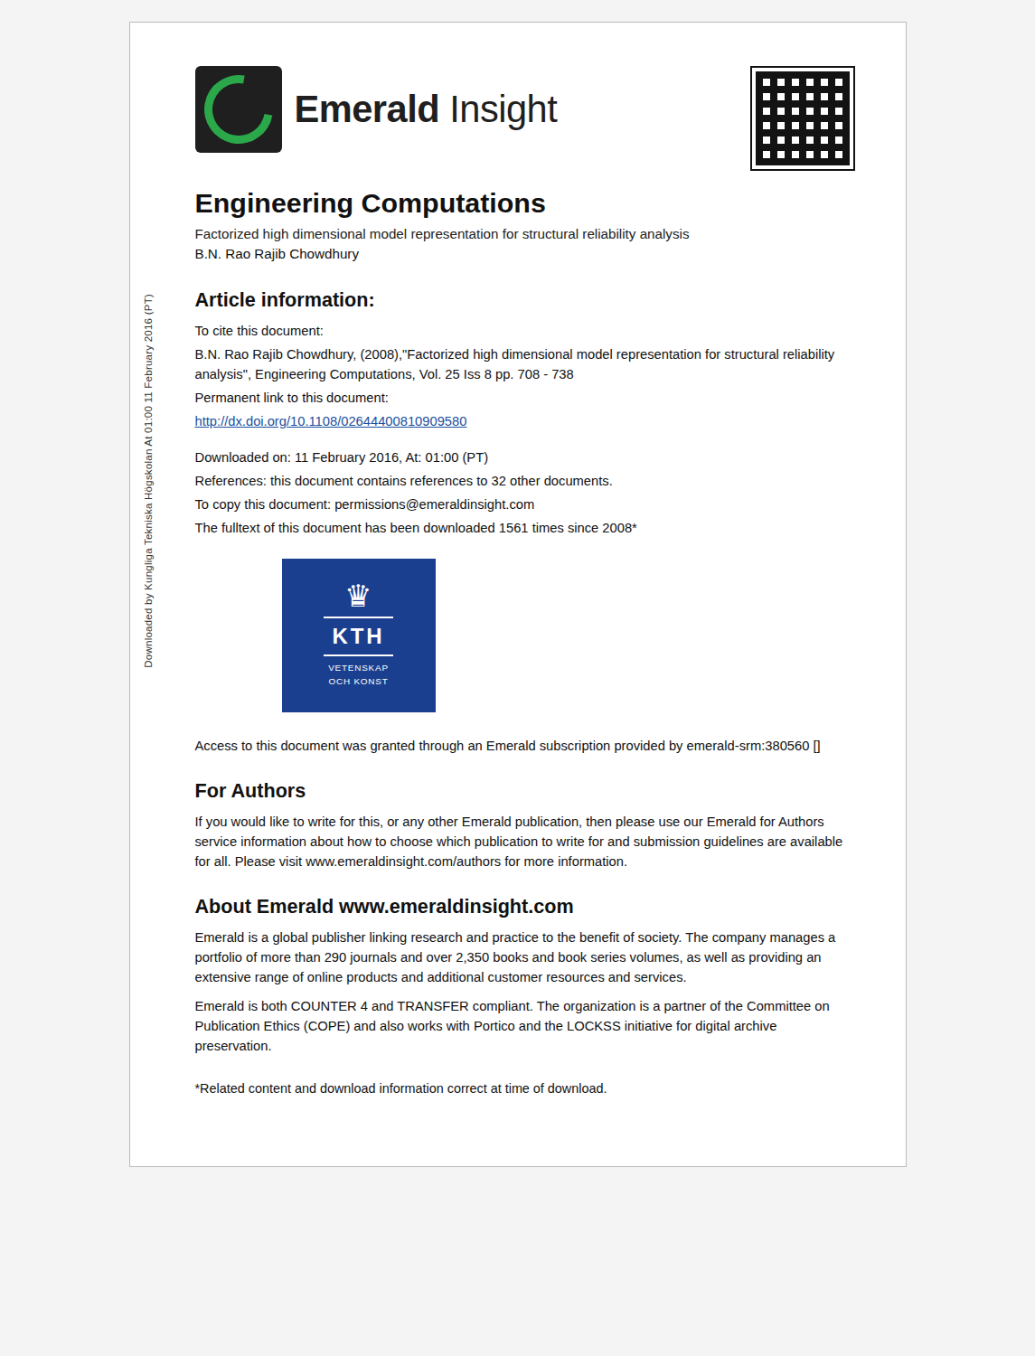Downloaded by Kungliga Tekniska Högskolan At 01:00 11 February 2016 (PT)
Emerald Insight
Engineering Computations
Factorized high dimensional model representation for structural reliability analysis
B.N. Rao Rajib Chowdhury
Article information:
To cite this document:
B.N. Rao Rajib Chowdhury, (2008),"Factorized high dimensional model representation for structural reliability analysis", Engineering Computations, Vol. 25 Iss 8 pp. 708 - 738
Permanent link to this document:
http://dx.doi.org/10.1108/02644400810909580
Downloaded on: 11 February 2016, At: 01:00 (PT)
References: this document contains references to 32 other documents.
To copy this document: permissions@emeraldinsight.com
The fulltext of this document has been downloaded 1561 times since 2008*
♛
KTH
VETENSKAP
OCH KONST
Access to this document was granted through an Emerald subscription provided by emerald-srm:380560 []
For Authors
If you would like to write for this, or any other Emerald publication, then please use our Emerald for Authors service information about how to choose which publication to write for and submission guidelines are available for all. Please visit www.emeraldinsight.com/authors for more information.
About Emerald www.emeraldinsight.com
Emerald is a global publisher linking research and practice to the benefit of society. The company manages a portfolio of more than 290 journals and over 2,350 books and book series volumes, as well as providing an extensive range of online products and additional customer resources and services.
Emerald is both COUNTER 4 and TRANSFER compliant. The organization is a partner of the Committee on Publication Ethics (COPE) and also works with Portico and the LOCKSS initiative for digital archive preservation.
*Related content and download information correct at time of download.